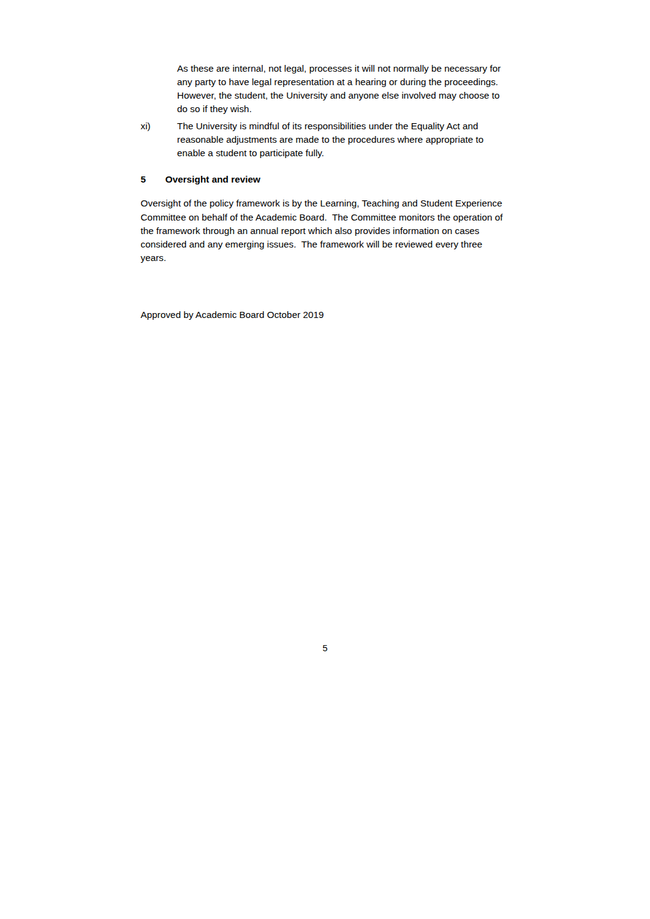As these are internal, not legal, processes it will not normally be necessary for any party to have legal representation at a hearing or during the proceedings. However, the student, the University and anyone else involved may choose to do so if they wish.
xi)
The University is mindful of its responsibilities under the Equality Act and reasonable adjustments are made to the procedures where appropriate to enable a student to participate fully.
5 Oversight and review
Oversight of the policy framework is by the Learning, Teaching and Student Experience Committee on behalf of the Academic Board. The Committee monitors the operation of the framework through an annual report which also provides information on cases considered and any emerging issues. The framework will be reviewed every three years.
Approved by Academic Board October 2019
5